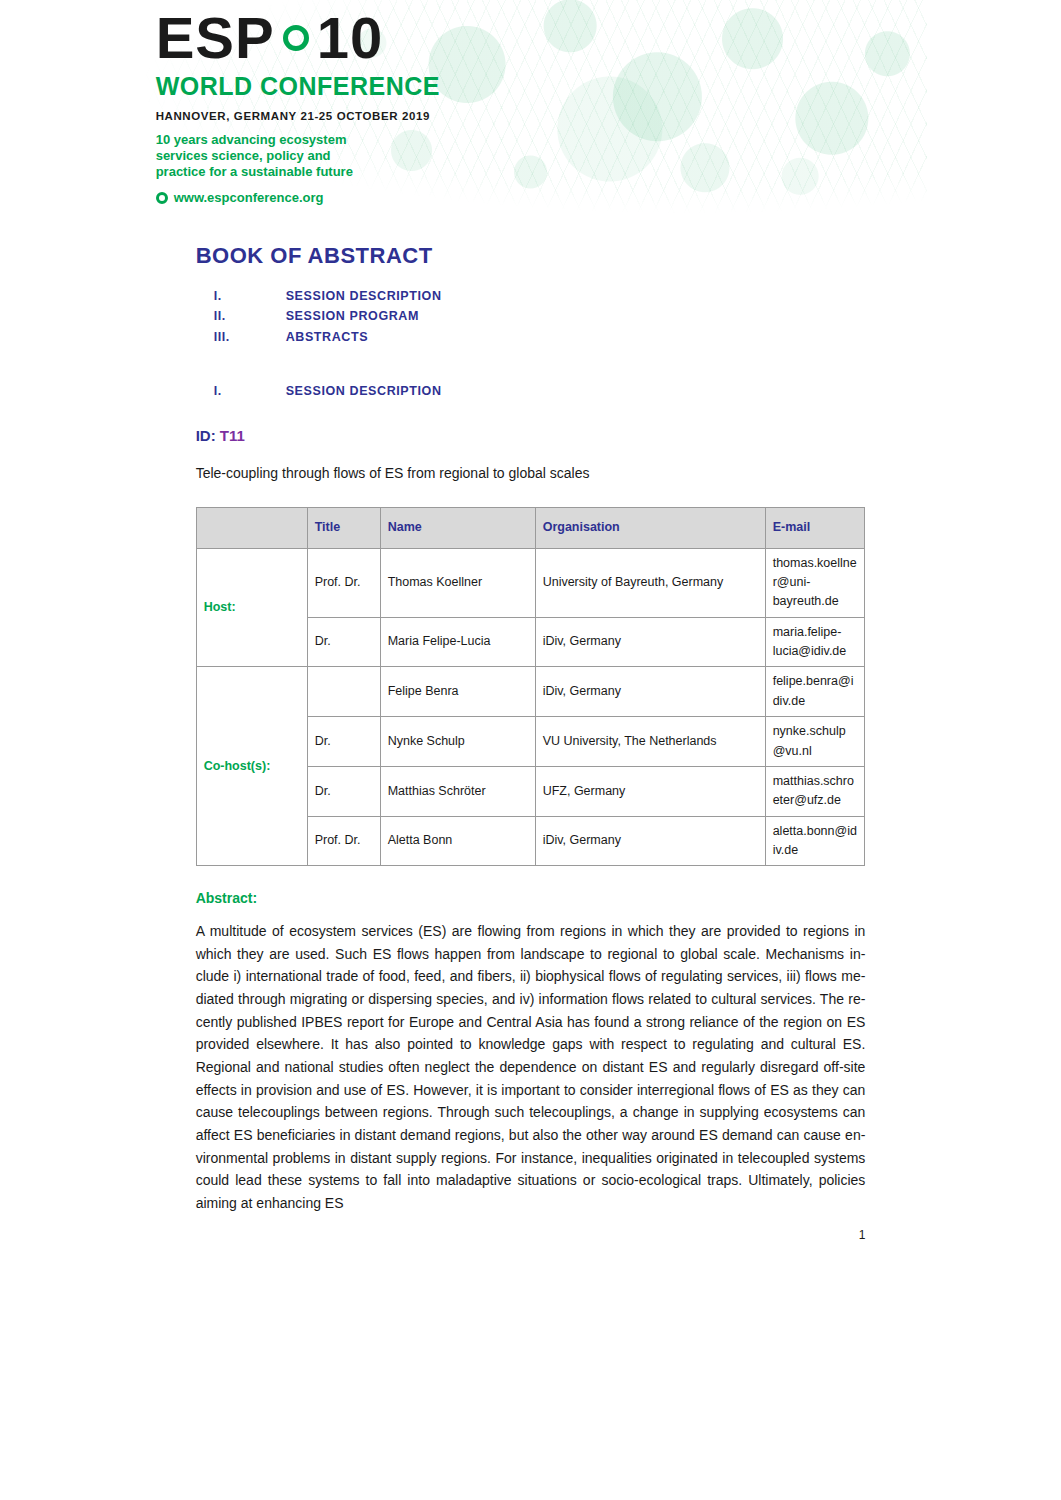ESP 10
WORLD CONFERENCE
HANNOVER, GERMANY 21-25 OCTOBER 2019
10 years advancing ecosystem
services science, policy and
practice for a sustainable future
www.espconference.org
BOOK OF ABSTRACT
I. SESSION DESCRIPTION
II. SESSION PROGRAM
III. ABSTRACTS
I. SESSION DESCRIPTION
ID: T11
Tele-coupling through flows of ES from regional to global scales
| | Title | Name | Organisation | E-mail |
| --- | --- | --- | --- | --- |
| Host: | Prof. Dr. | Thomas Koellner | University of Bayreuth, Germany | thomas.koellner@uni-bayreuth.de |
| Dr. | Maria Felipe-Lucia | iDiv, Germany | maria.felipe-lucia@idiv.de |
| Co-host(s): | | Felipe Benra | iDiv, Germany | felipe.benra@idiv.de |
| Dr. | Nynke Schulp | VU University, The Netherlands | nynke.schulp@vu.nl |
| Dr. | Matthias Schröter | UFZ, Germany | matthias.schroeter@ufz.de |
| Prof. Dr. | Aletta Bonn | iDiv, Germany | aletta.bonn@idiv.de |
Abstract:
A multitude of ecosystem services (ES) are flowing from regions in which they are provided to regions in which they are used. Such ES flows happen from landscape to regional to global scale. Mechanisms include i) international trade of food, feed, and fibers, ii) biophysical flows of regulating services, iii) flows mediated through migrating or dispersing species, and iv) information flows related to cultural services. The recently published IPBES report for Europe and Central Asia has found a strong reliance of the region on ES provided elsewhere. It has also pointed to knowledge gaps with respect to regulating and cultural ES. Regional and national studies often neglect the dependence on distant ES and regularly disregard off-site effects in provision and use of ES. However, it is important to consider interregional flows of ES as they can cause telecouplings between regions. Through such telecouplings, a change in supplying ecosystems can affect ES beneficiaries in distant demand regions, but also the other way around ES demand can cause environmental problems in distant supply regions. For instance, inequalities originated in telecoupled systems could lead these systems to fall into maladaptive situations or socio-ecological traps. Ultimately, policies aiming at enhancing ES
1